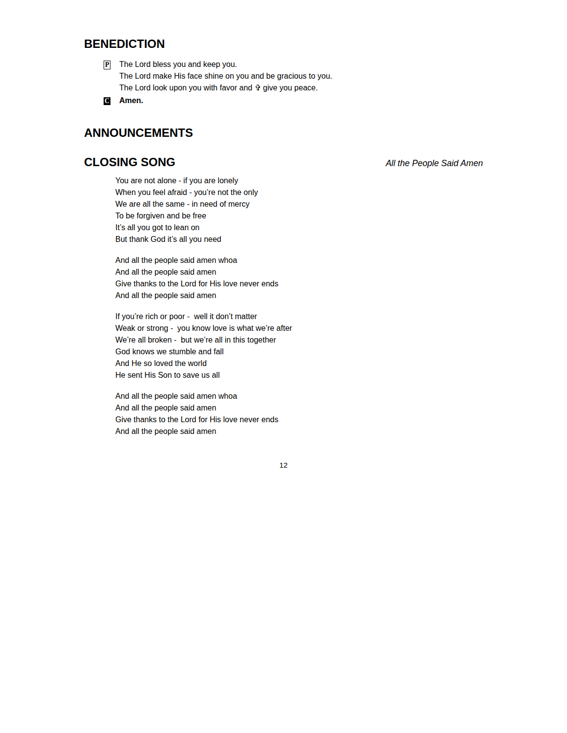BENEDICTION
P The Lord bless you and keep you.
The Lord make His face shine on you and be gracious to you.
The Lord look upon you with favor and ✞ give you peace.
C Amen.
ANNOUNCEMENTS
CLOSING SONG
All the People Said Amen
You are not alone - if you are lonely
When you feel afraid - you’re not the only
We are all the same - in need of mercy
To be forgiven and be free
It’s all you got to lean on
But thank God it’s all you need
And all the people said amen whoa
And all the people said amen
Give thanks to the Lord for His love never ends
And all the people said amen
If you’re rich or poor - well it don’t matter
Weak or strong - you know love is what we’re after
We’re all broken - but we’re all in this together
God knows we stumble and fall
And He so loved the world
He sent His Son to save us all
And all the people said amen whoa
And all the people said amen
Give thanks to the Lord for His love never ends
And all the people said amen
12